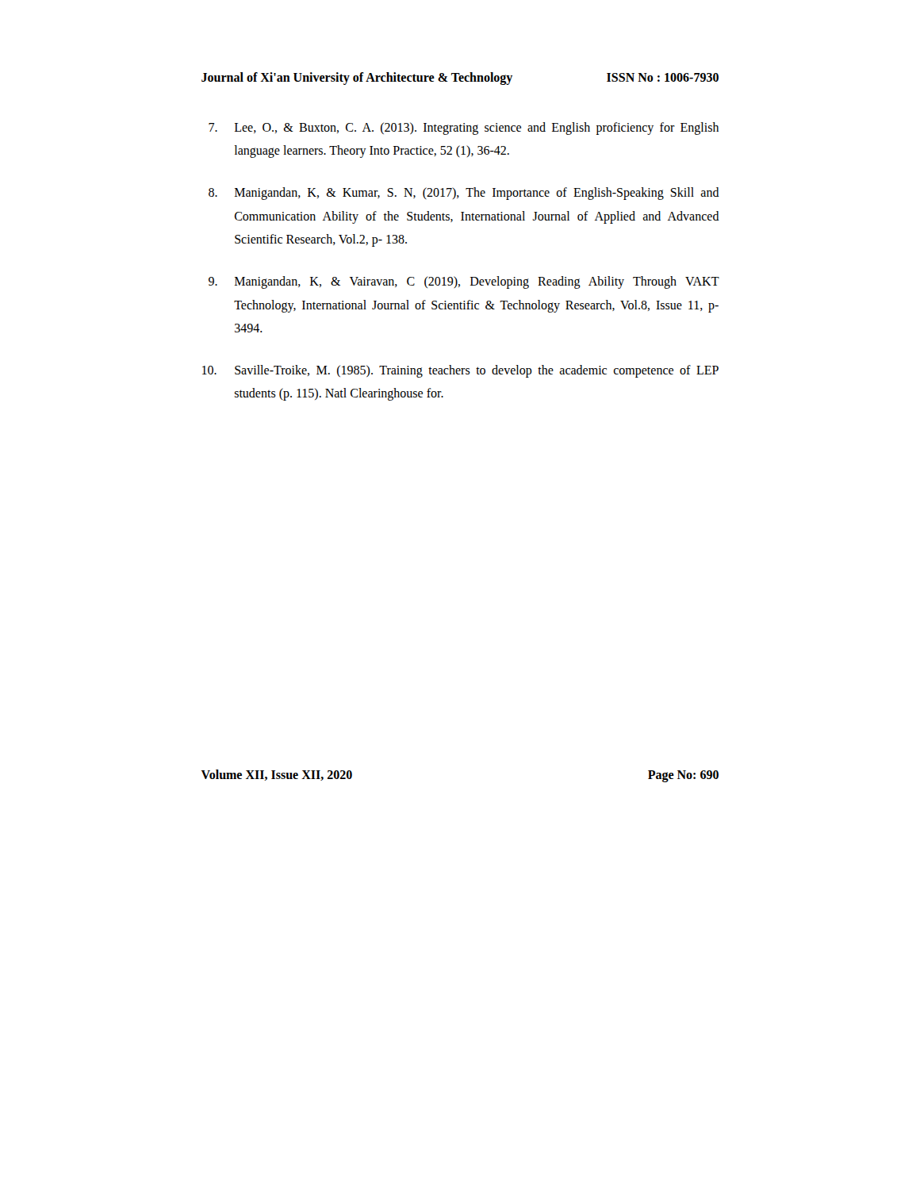Journal of Xi'an University of Architecture & Technology
ISSN No : 1006-7930
7. Lee, O., & Buxton, C. A. (2013). Integrating science and English proficiency for English language learners. Theory Into Practice, 52 (1), 36-42.
8. Manigandan, K, & Kumar, S. N, (2017), The Importance of English-Speaking Skill and Communication Ability of the Students, International Journal of Applied and Advanced Scientific Research, Vol.2, p- 138.
9. Manigandan, K, & Vairavan, C (2019), Developing Reading Ability Through VAKT Technology, International Journal of Scientific & Technology Research, Vol.8, Issue 11, p-3494.
10. Saville-Troike, M. (1985). Training teachers to develop the academic competence of LEP students (p. 115). Natl Clearinghouse for.
Volume XII, Issue XII, 2020
Page No: 690